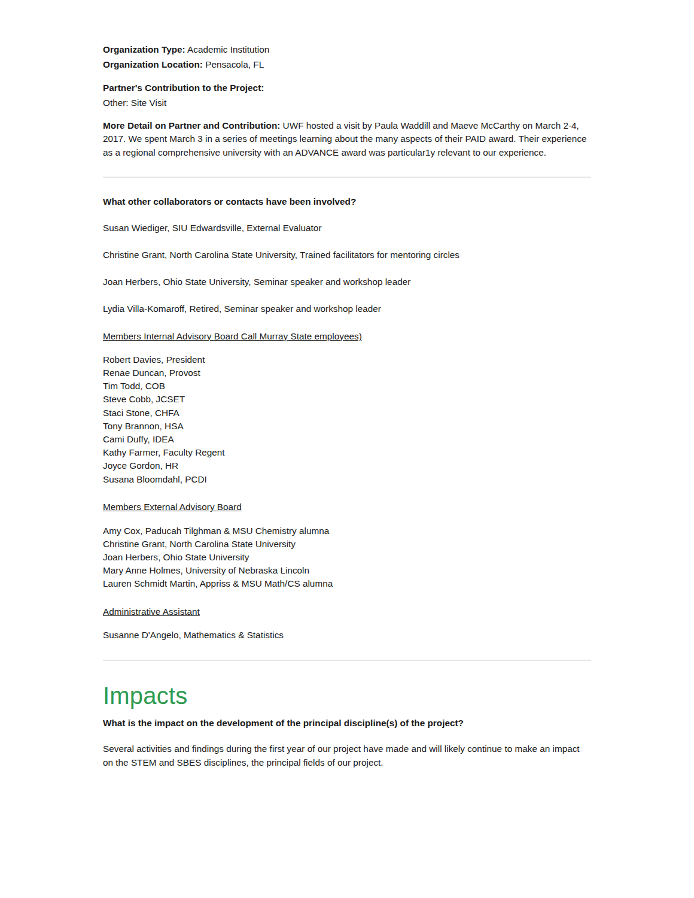Organization Type: Academic Institution
Organization Location: Pensacola, FL
Partner's Contribution to the Project:
Other: Site Visit
More Detail on Partner and Contribution: UWF hosted a visit by Paula Waddill and Maeve McCarthy on March 2-4, 2017. We spent March 3 in a series of meetings learning about the many aspects of their PAID award. Their experience as a regional comprehensive university with an ADVANCE award was particular1y relevant to our experience.
What other collaborators or contacts have been involved?
Susan Wiediger, SIU Edwardsville, External Evaluator
Christine Grant, North Carolina State University, Trained facilitators for mentoring circles
Joan Herbers, Ohio State University, Seminar speaker and workshop leader
Lydia Villa-Komaroff, Retired, Seminar speaker and workshop leader
Members Internal Advisory Board Call Murray State employees)
Robert Davies, President
Renae Duncan, Provost
Tim Todd, COB
Steve Cobb, JCSET
Staci Stone, CHFA
Tony Brannon, HSA
Cami Duffy, IDEA
Kathy Farmer, Faculty Regent
Joyce Gordon, HR
Susana Bloomdahl, PCDI
Members External Advisory Board
Amy Cox, Paducah Tilghman & MSU Chemistry alumna
Christine Grant, North Carolina State University
Joan Herbers, Ohio State University
Mary Anne Holmes, University of Nebraska Lincoln
Lauren Schmidt Martin, Appriss & MSU Math/CS alumna
Administrative Assistant
Susanne D'Angelo, Mathematics & Statistics
Impacts
What is the impact on the development of the principal discipline(s) of the project?
Several activities and findings during the first year of our project have made and will likely continue to make an impact on the STEM and SBES disciplines, the principal fields of our project.